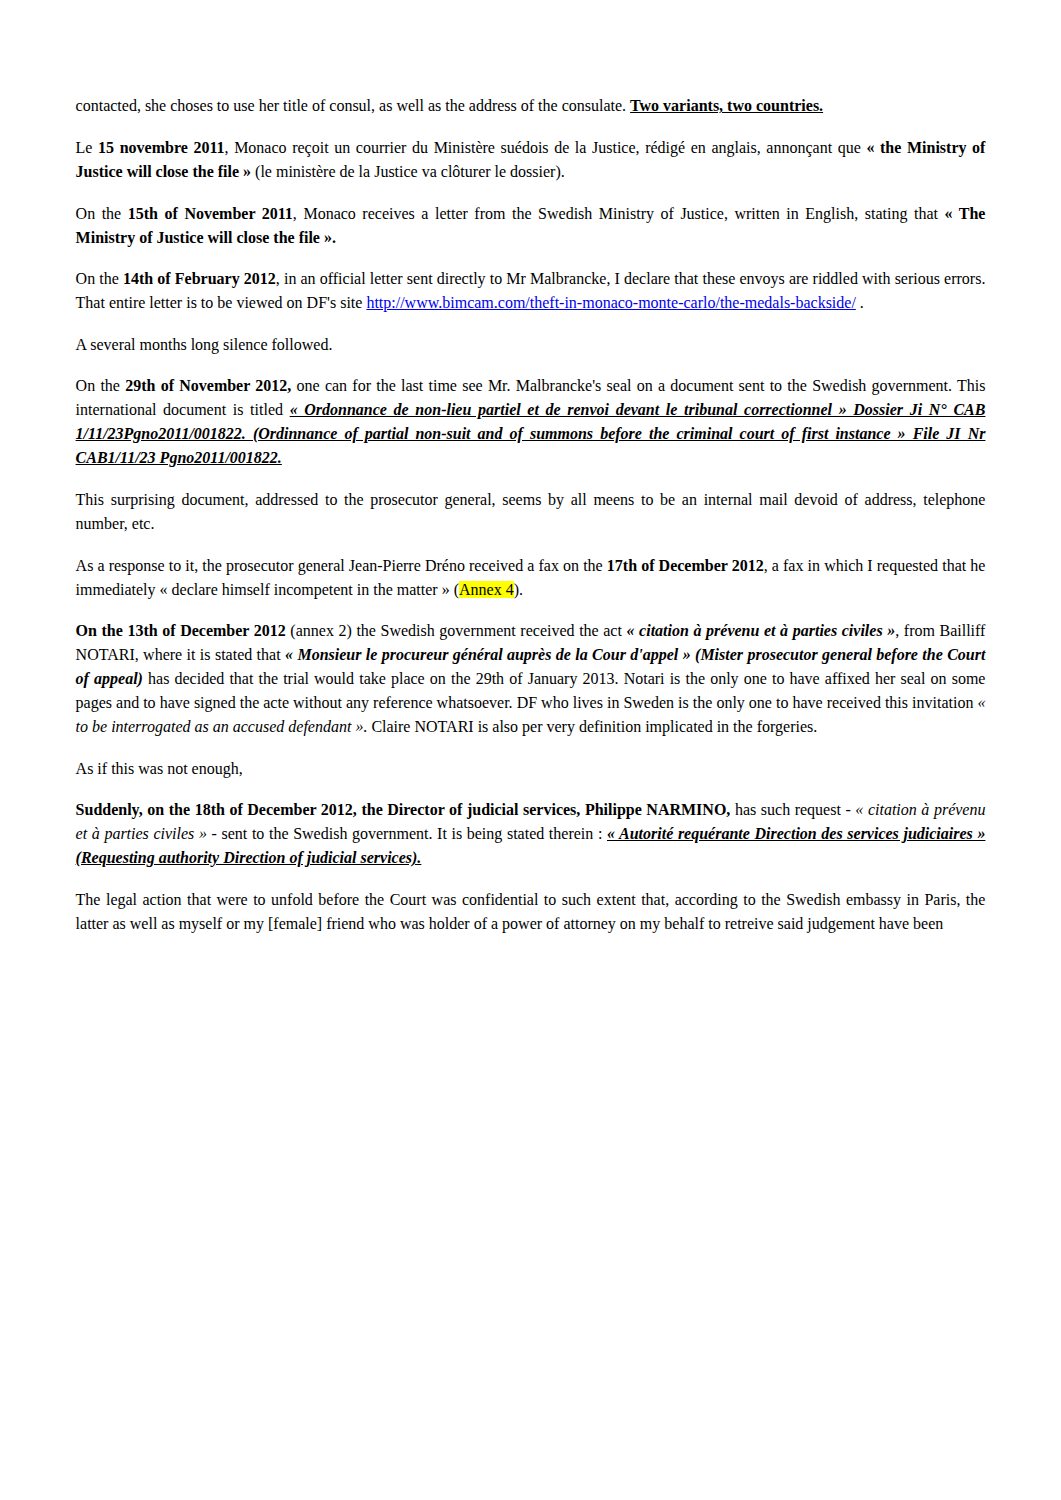contacted, she choses to use her title of consul, as well as the address of the consulate. Two variants, two countries.
Le 15 novembre 2011, Monaco reçoit un courrier du Ministère suédois de la Justice, rédigé en anglais, annonçant que « the Ministry of Justice will close the file » (le ministère de la Justice va clôturer le dossier).
On the 15th of November 2011, Monaco receives a letter from the Swedish Ministry of Justice, written in English, stating that « The Ministry of Justice will close the file ».
On the 14th of February 2012, in an official letter sent directly to Mr Malbrancke, I declare that these envoys are riddled with serious errors. That entire letter is to be viewed on DF's site http://www.bimcam.com/theft-in-monaco-monte-carlo/the-medals-backside/ .
A several months long silence followed.
On the 29th of November 2012, one can for the last time see Mr. Malbrancke's seal on a document sent to the Swedish government. This international document is titled « Ordonnance de non-lieu partiel et de renvoi devant le tribunal correctionnel » Dossier Ji N° CAB 1/11/23Pgno2011/001822. (Ordinnance of partial non-suit and of summons before the criminal court of first instance » File JI Nr CAB1/11/23 Pgno2011/001822.
This surprising document, addressed to the prosecutor general, seems by all meens to be an internal mail devoid of address, telephone number, etc.
As a response to it, the prosecutor general Jean-Pierre Dréno received a fax on the 17th of December 2012, a fax in which I requested that he immediately « declare himself incompetent in the matter » (Annex 4).
On the 13th of December 2012 (annex 2) the Swedish government received the act « citation à prévenu et à parties civiles », from Bailliff NOTARI, where it is stated that « Monsieur le procureur général auprès de la Cour d'appel » (Mister prosecutor general before the Court of appeal) has decided that the trial would take place on the 29th of January 2013. Notari is the only one to have affixed her seal on some pages and to have signed the acte without any reference whatsoever. DF who lives in Sweden is the only one to have received this invitation « to be interrogated as an accused defendant ». Claire NOTARI is also per very definition implicated in the forgeries.
As if this was not enough,
Suddenly, on the 18th of December 2012, the Director of judicial services, Philippe NARMINO, has such request - « citation à prévenu et à parties civiles » - sent to the Swedish government. It is being stated therein : « Autorité requérante Direction des services judiciaires » (Requesting authority Direction of judicial services).
The legal action that were to unfold before the Court was confidential to such extent that, according to the Swedish embassy in Paris, the latter as well as myself or my [female] friend who was holder of a power of attorney on my behalf to retreive said judgement have been